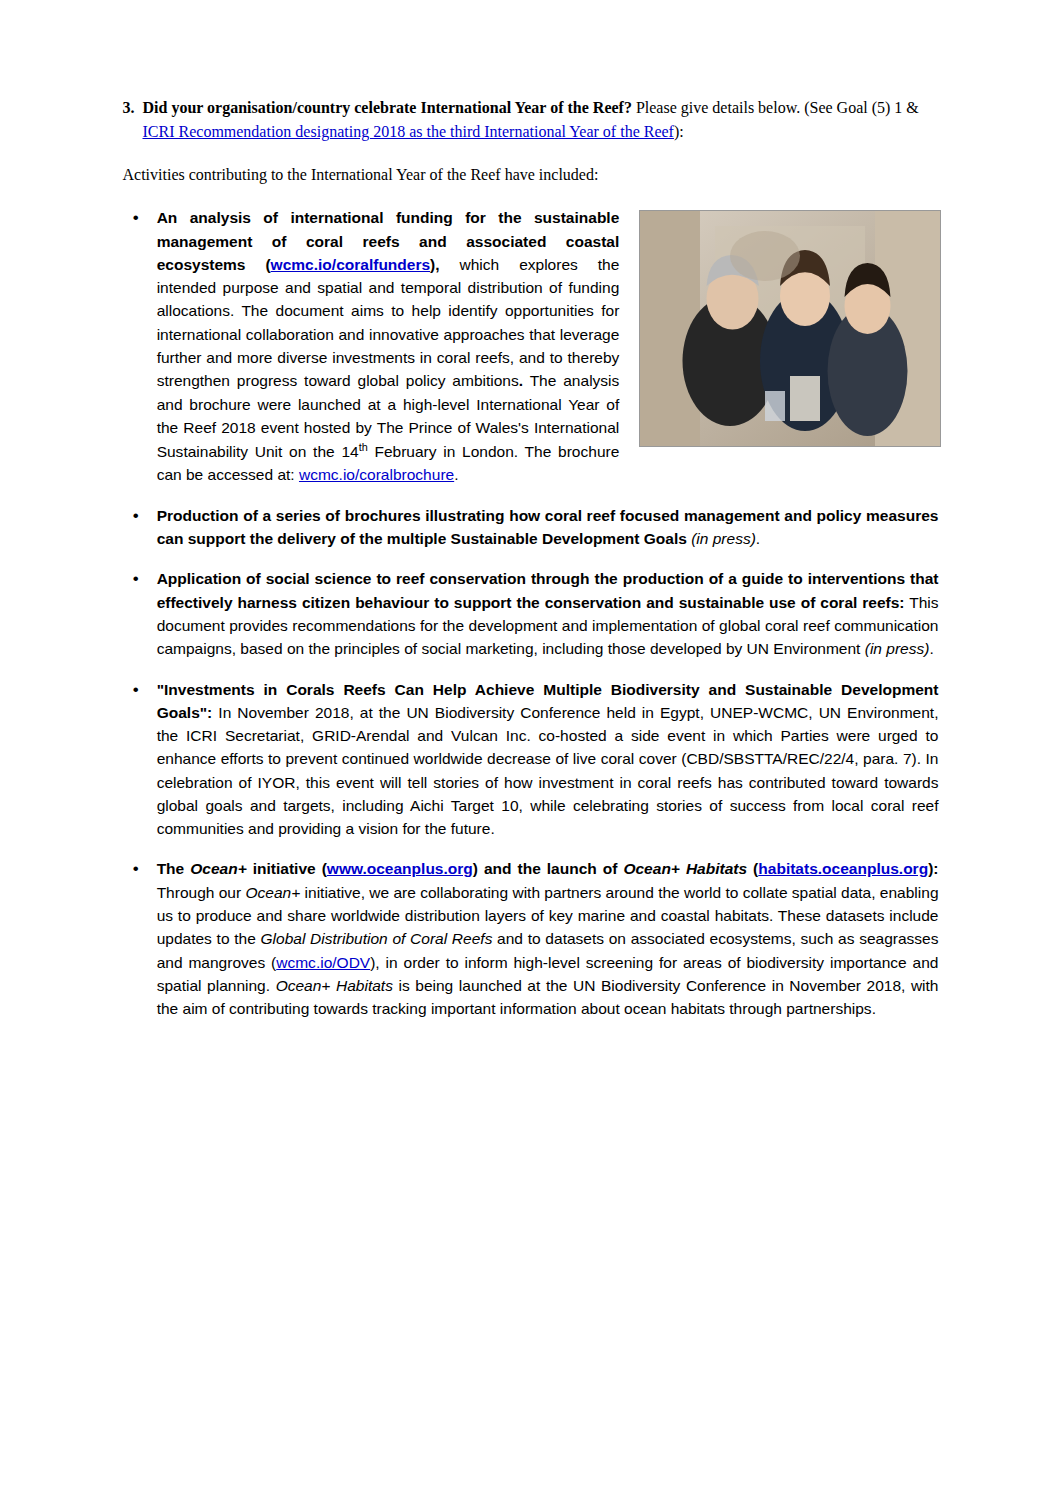3.
Did your organisation/country celebrate International Year of the Reef? Please give details below. (See Goal (5) 1 & ICRI Recommendation designating 2018 as the third International Year of the Reef):
Activities contributing to the International Year of the Reef have included:
An analysis of international funding for the sustainable management of coral reefs and associated coastal ecosystems (wcmc.io/coralfunders), which explores the intended purpose and spatial and temporal distribution of funding allocations. The document aims to help identify opportunities for international collaboration and innovative approaches that leverage further and more diverse investments in coral reefs, and to thereby strengthen progress toward global policy ambitions. The analysis and brochure were launched at a high-level International Year of the Reef 2018 event hosted by The Prince of Wales's International Sustainability Unit on the 14th February in London. The brochure can be accessed at: wcmc.io/coralbrochure.
Production of a series of brochures illustrating how coral reef focused management and policy measures can support the delivery of the multiple Sustainable Development Goals (in press).
Application of social science to reef conservation through the production of a guide to interventions that effectively harness citizen behaviour to support the conservation and sustainable use of coral reefs: This document provides recommendations for the development and implementation of global coral reef communication campaigns, based on the principles of social marketing, including those developed by UN Environment (in press).
"Investments in Corals Reefs Can Help Achieve Multiple Biodiversity and Sustainable Development Goals": In November 2018, at the UN Biodiversity Conference held in Egypt, UNEP-WCMC, UN Environment, the ICRI Secretariat, GRID-Arendal and Vulcan Inc. co-hosted a side event in which Parties were urged to enhance efforts to prevent continued worldwide decrease of live coral cover (CBD/SBSTTA/REC/22/4, para. 7). In celebration of IYOR, this event will tell stories of how investment in coral reefs has contributed toward towards global goals and targets, including Aichi Target 10, while celebrating stories of success from local coral reef communities and providing a vision for the future.
The Ocean+ initiative (www.oceanplus.org) and the launch of Ocean+ Habitats (habitats.oceanplus.org): Through our Ocean+ initiative, we are collaborating with partners around the world to collate spatial data, enabling us to produce and share worldwide distribution layers of key marine and coastal habitats. These datasets include updates to the Global Distribution of Coral Reefs and to datasets on associated ecosystems, such as seagrasses and mangroves (wcmc.io/ODV), in order to inform high-level screening for areas of biodiversity importance and spatial planning. Ocean+ Habitats is being launched at the UN Biodiversity Conference in November 2018, with the aim of contributing towards tracking important information about ocean habitats through partnerships.